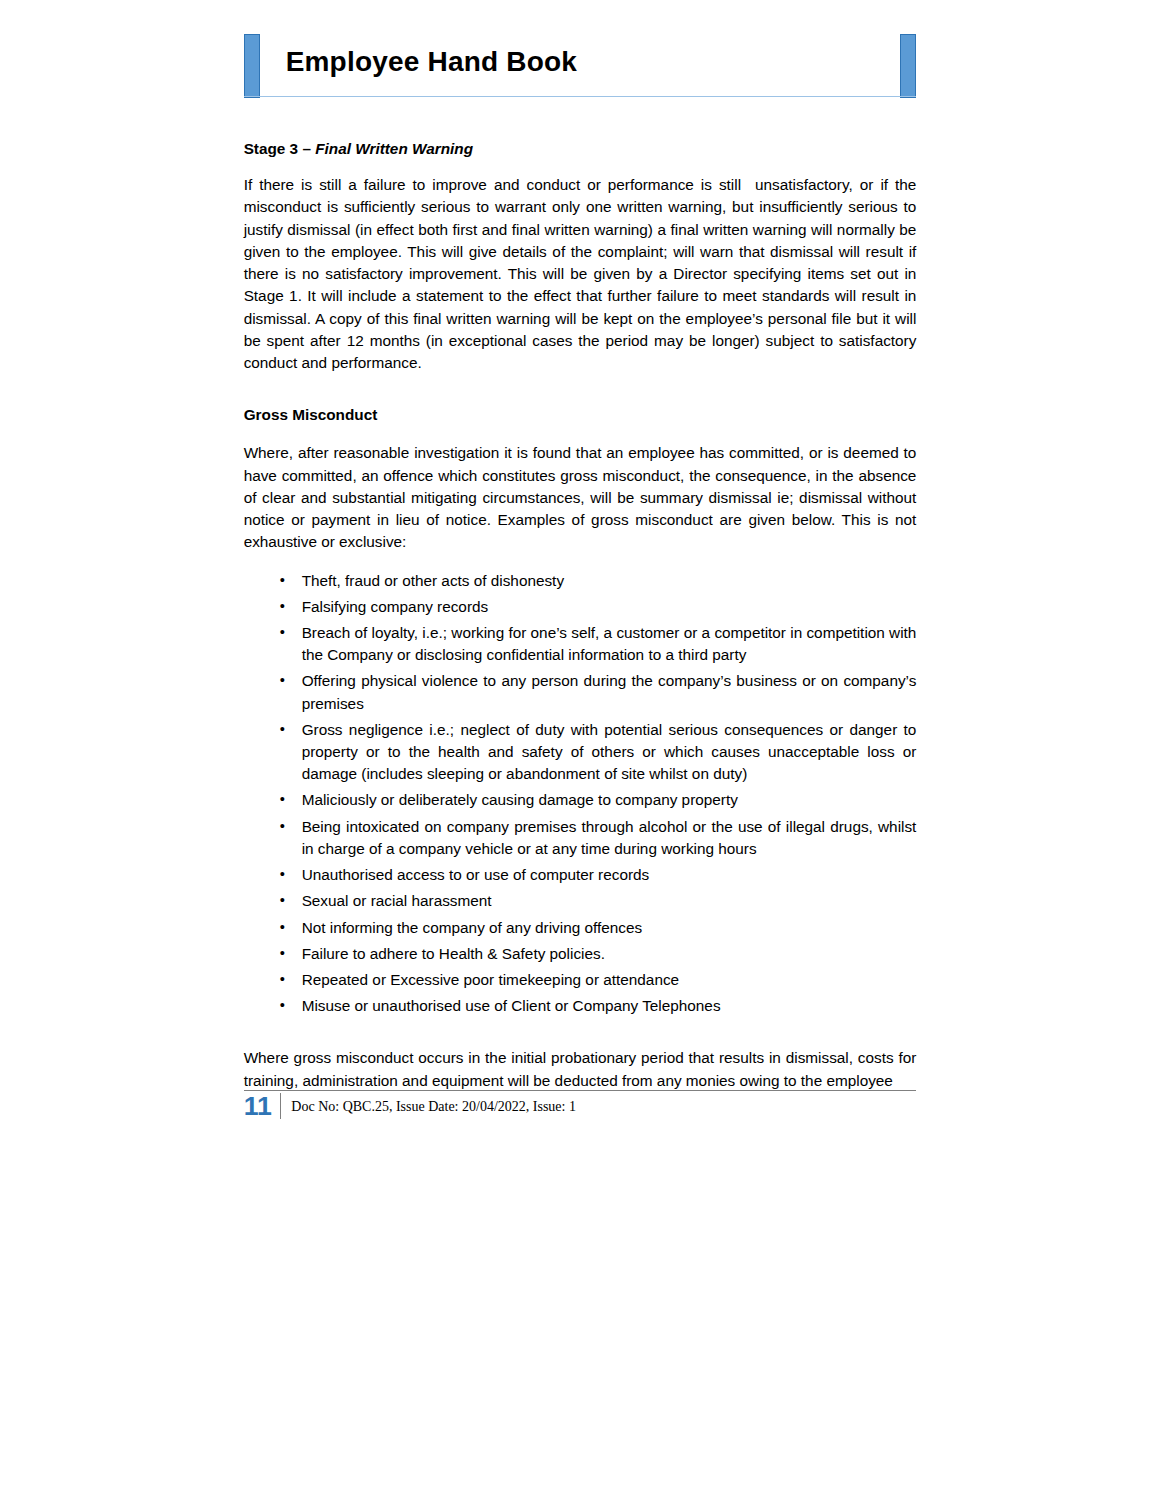Employee Hand Book
Stage 3 – Final Written Warning
If there is still a failure to improve and conduct or performance is still unsatisfactory, or if the misconduct is sufficiently serious to warrant only one written warning, but insufficiently serious to justify dismissal (in effect both first and final written warning) a final written warning will normally be given to the employee. This will give details of the complaint; will warn that dismissal will result if there is no satisfactory improvement. This will be given by a Director specifying items set out in Stage 1. It will include a statement to the effect that further failure to meet standards will result in dismissal. A copy of this final written warning will be kept on the employee’s personal file but it will be spent after 12 months (in exceptional cases the period may be longer) subject to satisfactory conduct and performance.
Gross Misconduct
Where, after reasonable investigation it is found that an employee has committed, or is deemed to have committed, an offence which constitutes gross misconduct, the consequence, in the absence of clear and substantial mitigating circumstances, will be summary dismissal ie; dismissal without notice or payment in lieu of notice. Examples of gross misconduct are given below. This is not exhaustive or exclusive:
Theft, fraud or other acts of dishonesty
Falsifying company records
Breach of loyalty, i.e.; working for one’s self, a customer or a competitor in competition with the Company or disclosing confidential information to a third party
Offering physical violence to any person during the company’s business or on company’s premises
Gross negligence i.e.; neglect of duty with potential serious consequences or danger to property or to the health and safety of others or which causes unacceptable loss or damage (includes sleeping or abandonment of site whilst on duty)
Maliciously or deliberately causing damage to company property
Being intoxicated on company premises through alcohol or the use of illegal drugs, whilst in charge of a company vehicle or at any time during working hours
Unauthorised access to or use of computer records
Sexual or racial harassment
Not informing the company of any driving offences
Failure to adhere to Health & Safety policies.
Repeated or Excessive poor timekeeping or attendance
Misuse or unauthorised use of Client or Company Telephones
Where gross misconduct occurs in the initial probationary period that results in dismissal, costs for training, administration and equipment will be deducted from any monies owing to the employee
11
Doc No: QBC.25, Issue Date: 20/04/2022, Issue: 1